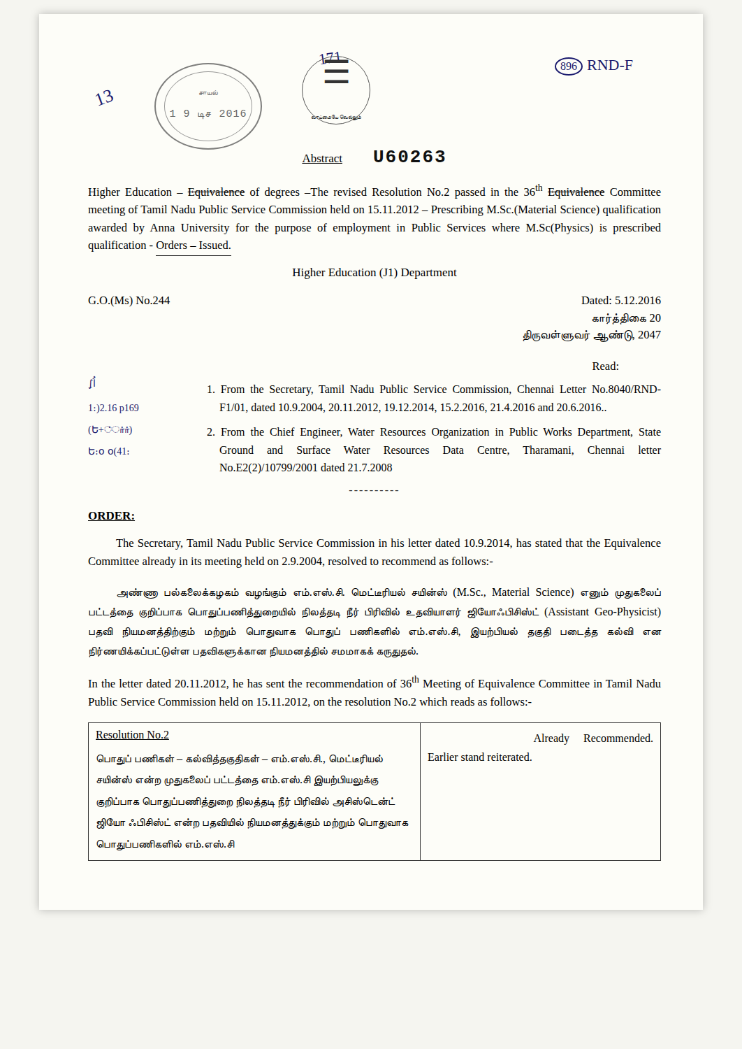13
171
896 RND-F
சாயல்
1 9 டிச 2016
☰
வாய்மையே வெல்லும்
Abstract U60263
Higher Education – Equivalence of degrees –The revised Resolution No.2 passed in the 36th Equivalence Committee meeting of Tamil Nadu Public Service Commission held on 15.11.2012 – Prescribing M.Sc.(Material Science) qualification awarded by Anna University for the purpose of employment in Public Services where M.Sc(Physics) is prescribed qualification - Orders – Issued.
Higher Education (J1) Department
G.O.(Ms) No.244
Dated: 5.12.2016
கார்த்திகை 20
திருவள்ளுவர் ஆண்டு, 2047
Read:
∫ِاُ
1։)2.16 p169
(Ե+்ா்ா்)
Ե։օ օ(41։
1. From the Secretary, Tamil Nadu Public Service Commission, Chennai Letter No.8040/RND-F1/01, dated 10.9.2004, 20.11.2012, 19.12.2014, 15.2.2016, 21.4.2016 and 20.6.2016..
2. From the Chief Engineer, Water Resources Organization in Public Works Department, State Ground and Surface Water Resources Data Centre, Tharamani, Chennai letter No.E2(2)/10799/2001 dated 21.7.2008
----------
ORDER:
The Secretary, Tamil Nadu Public Service Commission in his letter dated 10.9.2014, has stated that the Equivalence Committee already in its meeting held on 2.9.2004, resolved to recommend as follows:-
அண்ணா பல்கலைக்கழகம் வழங்கும் எம்.எஸ்.சி. மெட்டீரியல் சயின்ஸ் (M.Sc., Material Science) எனும் முதுகலைப் பட்டத்தை குறிப்பாக பொதுப்பணித்துறையில் நிலத்தடி நீர் பிரிவில் உதவியாளர் ஜியோஃபிசிஸ்ட் (Assistant Geo-Physicist) பதவி நியமனத்திற்கும் மற்றும் பொதுவாக பொதுப் பணிகளில் எம்.எஸ்.சி, இயற்பியல் தகுதி படைத்த கல்வி என நிர்ணயிக்கப்பட்டுள்ள பதவிகளுக்கான நியமனத்தில் சமமாகக் கருதுதல்.
In the letter dated 20.11.2012, he has sent the recommendation of 36th Meeting of Equivalence Committee in Tamil Nadu Public Service Commission held on 15.11.2012, on the resolution No.2 which reads as follows:-
| Resolution No.2 பொதுப் பணிகள் – கல்வித்தகுதிகள் – எம்.எஸ்.சி., மெட்டீரியல் சயின்ஸ் என்ற முதுகலைப் பட்டத்தை எம்.எஸ்.சி இயற்பியலுக்கு குறிப்பாக பொதுப்பணித்துறை நிலத்தடி நீர் பிரிவில் அசிஸ்டென்ட் ஜியோ ஃபிசிஸ்ட் என்ற பதவியில் நியமனத்துக்கும் மற்றும் பொதுவாக பொதுப்பணிகளில் எம்.எஸ்.சி | Already Recommended. Earlier stand reiterated. |